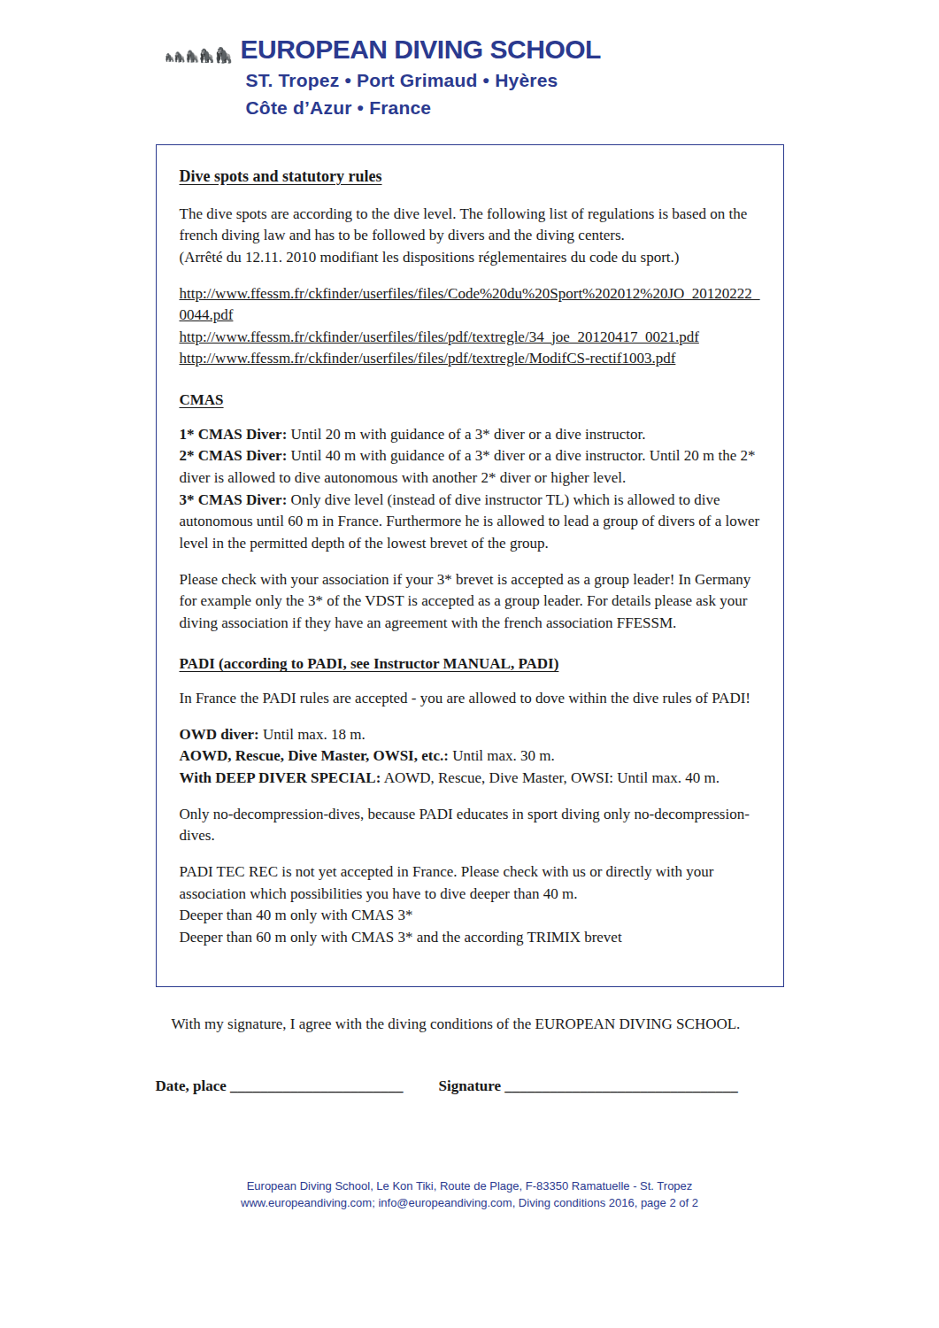🦍🦍🦍🦍🦍
EUROPEAN DIVING SCHOOL ST. Tropez • Port Grimaud • Hyères
Côte d’Azur • France
Dive spots and statutory rules
The dive spots are according to the dive level. The following list of regulations is based on the french diving law and has to be followed by divers and the diving centers.
(Arrêté du 12.11. 2010 modifiant les dispositions réglementaires du code du sport.)
http://www.ffessm.fr/ckfinder/userfiles/files/Code%20du%20Sport%202012%20JO_20120222_0044.pdf
http://www.ffessm.fr/ckfinder/userfiles/files/pdf/textregle/34_joe_20120417_0021.pdf
http://www.ffessm.fr/ckfinder/userfiles/files/pdf/textregle/ModifCS-rectif1003.pdf
CMAS
1* CMAS Diver: Until 20 m with guidance of a 3* diver or a dive instructor.
2* CMAS Diver: Until 40 m with guidance of a 3* diver or a dive instructor. Until 20 m the 2* diver is allowed to dive autonomous with another 2* diver or higher level.
3* CMAS Diver: Only dive level (instead of dive instructor TL) which is allowed to dive autonomous until 60 m in France. Furthermore he is allowed to lead a group of divers of a lower level in the permitted depth of the lowest brevet of the group.
Please check with your association if your 3* brevet is accepted as a group leader! In Germany for example only the 3* of the VDST is accepted as a group leader. For details please ask your diving association if they have an agreement with the french association FFESSM.
PADI (according to PADI, see Instructor MANUAL, PADI)
In France the PADI rules are accepted - you are allowed to dove within the dive rules of PADI!
OWD diver: Until max. 18 m.
AOWD, Rescue, Dive Master, OWSI, etc.: Until max. 30 m.
With DEEP DIVER SPECIAL: AOWD, Rescue, Dive Master, OWSI: Until max. 40 m.
Only no-decompression-dives, because PADI educates in sport diving only no-decompression-dives.
PADI TEC REC is not yet accepted in France. Please check with us or directly with your association which possibilities you have to dive deeper than 40 m.
Deeper than 40 m only with CMAS 3*
Deeper than 60 m only with CMAS 3* and the according TRIMIX brevet
With my signature, I agree with the diving conditions of the EUROPEAN DIVING SCHOOL.
Date, place _______________________
Signature _______________________________
European Diving School, Le Kon Tiki, Route de Plage, F-83350 Ramatuelle - St. Tropez
www.europeandiving.com; info@europeandiving.com, Diving conditions 2016, page 2 of 2